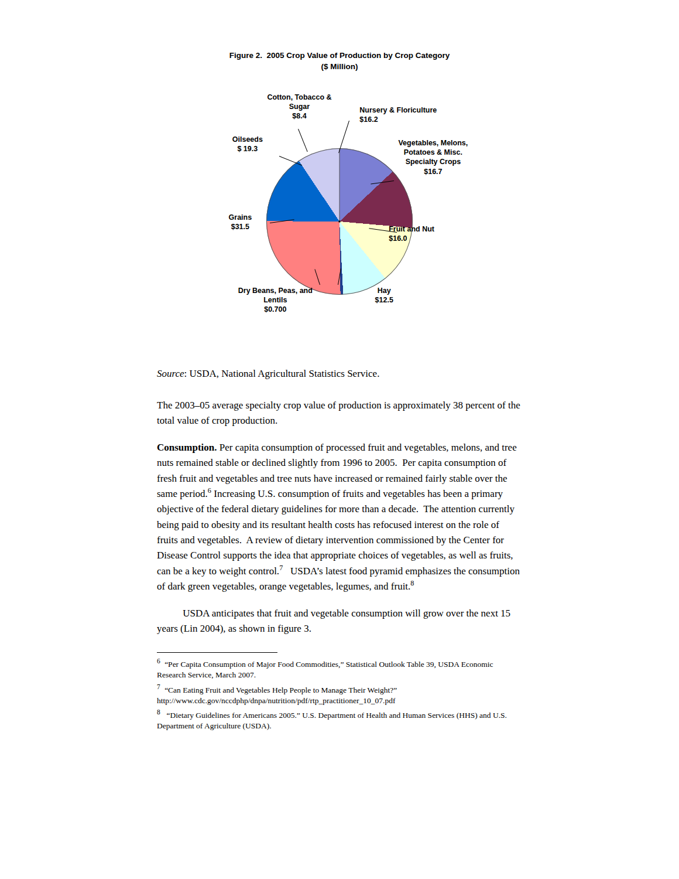Figure 2. 2005 Crop Value of Production by Crop Category
($ Million)
Cotton, Tobacco &
Sugar$8.4
Nursery & Floriculture$16.2
Oilseeds$ 19.3
Vegetables, Melons,
Potatoes & Misc.
Specialty Crops$16.7
Grains$31.5
Fruit and Nut$16.0
Dry Beans, Peas, and
Lentils$0.700
Hay$12.5
Source: USDA, National Agricultural Statistics Service.
The 2003–05 average specialty crop value of production is approximately 38 percent of the total value of crop production.
Consumption. Per capita consumption of processed fruit and vegetables, melons, and tree nuts remained stable or declined slightly from 1996 to 2005. Per capita consumption of fresh fruit and vegetables and tree nuts have increased or remained fairly stable over the same period.6 Increasing U.S. consumption of fruits and vegetables has been a primary objective of the federal dietary guidelines for more than a decade. The attention currently being paid to obesity and its resultant health costs has refocused interest on the role of fruits and vegetables. A review of dietary intervention commissioned by the Center for Disease Control supports the idea that appropriate choices of vegetables, as well as fruits, can be a key to weight control.7 USDA’s latest food pyramid emphasizes the consumption of dark green vegetables, orange vegetables, legumes, and fruit.8
USDA anticipates that fruit and vegetable consumption will grow over the next 15 years (Lin 2004), as shown in figure 3.
6 “Per Capita Consumption of Major Food Commodities,” Statistical Outlook Table 39, USDA Economic Research Service, March 2007.
7 “Can Eating Fruit and Vegetables Help People to Manage Their Weight?”
http://www.cdc.gov/nccdphp/dnpa/nutrition/pdf/rtp_practitioner_10_07.pdf
8 “Dietary Guidelines for Americans 2005.” U.S. Department of Health and Human Services (HHS) and U.S. Department of Agriculture (USDA).